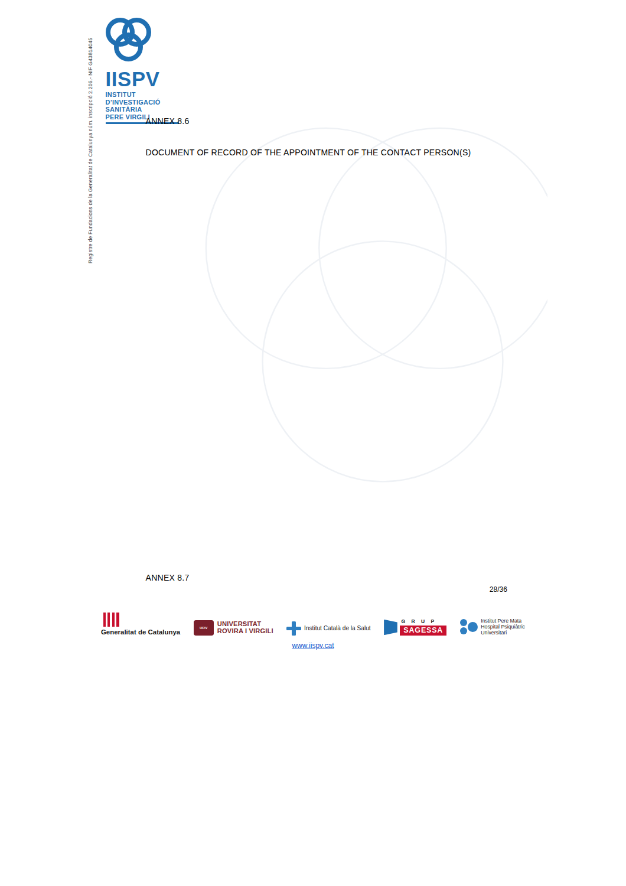II SPV
INSTITUT
D’INVESTIGACIÓ
SANITÀRIA
PERE VIRGILI
Registre de Fundacions de la Generalitat de Catalunya núm. inscripció 2.206.- NIF G43814045
ANNEX 8.6
DOCUMENT OF RECORD OF THE APPOINTMENT OF THE CONTACT PERSON(S)
ANNEX 8.7
28/36
Generalitat de Catalunya
UNIVERSITATROVIRA I VIRGILI
Institut Català de la Salut
GRUP
SAGESSA
Institut Pere Mata
Hospital Psiquiàtric
Universitari
www.iispv.cat